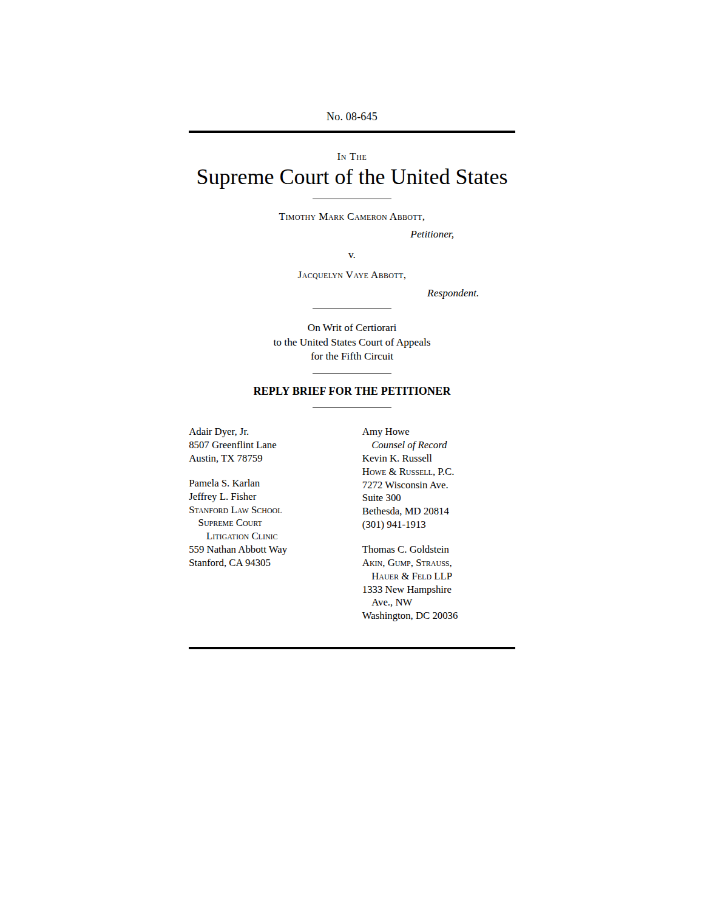No. 08-645
In The
Supreme Court of the United States
Timothy Mark Cameron Abbott,
Petitioner,
v.
Jacquelyn Vaye Abbott,
Respondent.
On Writ of Certiorari
to the United States Court of Appeals
for the Fifth Circuit
REPLY BRIEF FOR THE PETITIONER
Adair Dyer, Jr.
8507 Greenflint Lane
Austin, TX 78759
Pamela S. Karlan
Jeffrey L. Fisher
Stanford Law School
Supreme Court
Litigation Clinic
559 Nathan Abbott Way
Stanford, CA 94305
Amy Howe
Counsel of Record
Kevin K. Russell
Howe & Russell, P.C.
7272 Wisconsin Ave.
Suite 300
Bethesda, MD 20814
(301) 941-1913
Thomas C. Goldstein
Akin, Gump, Strauss,
Hauer & Feld LLP
1333 New Hampshire
Ave., NW
Washington, DC 20036